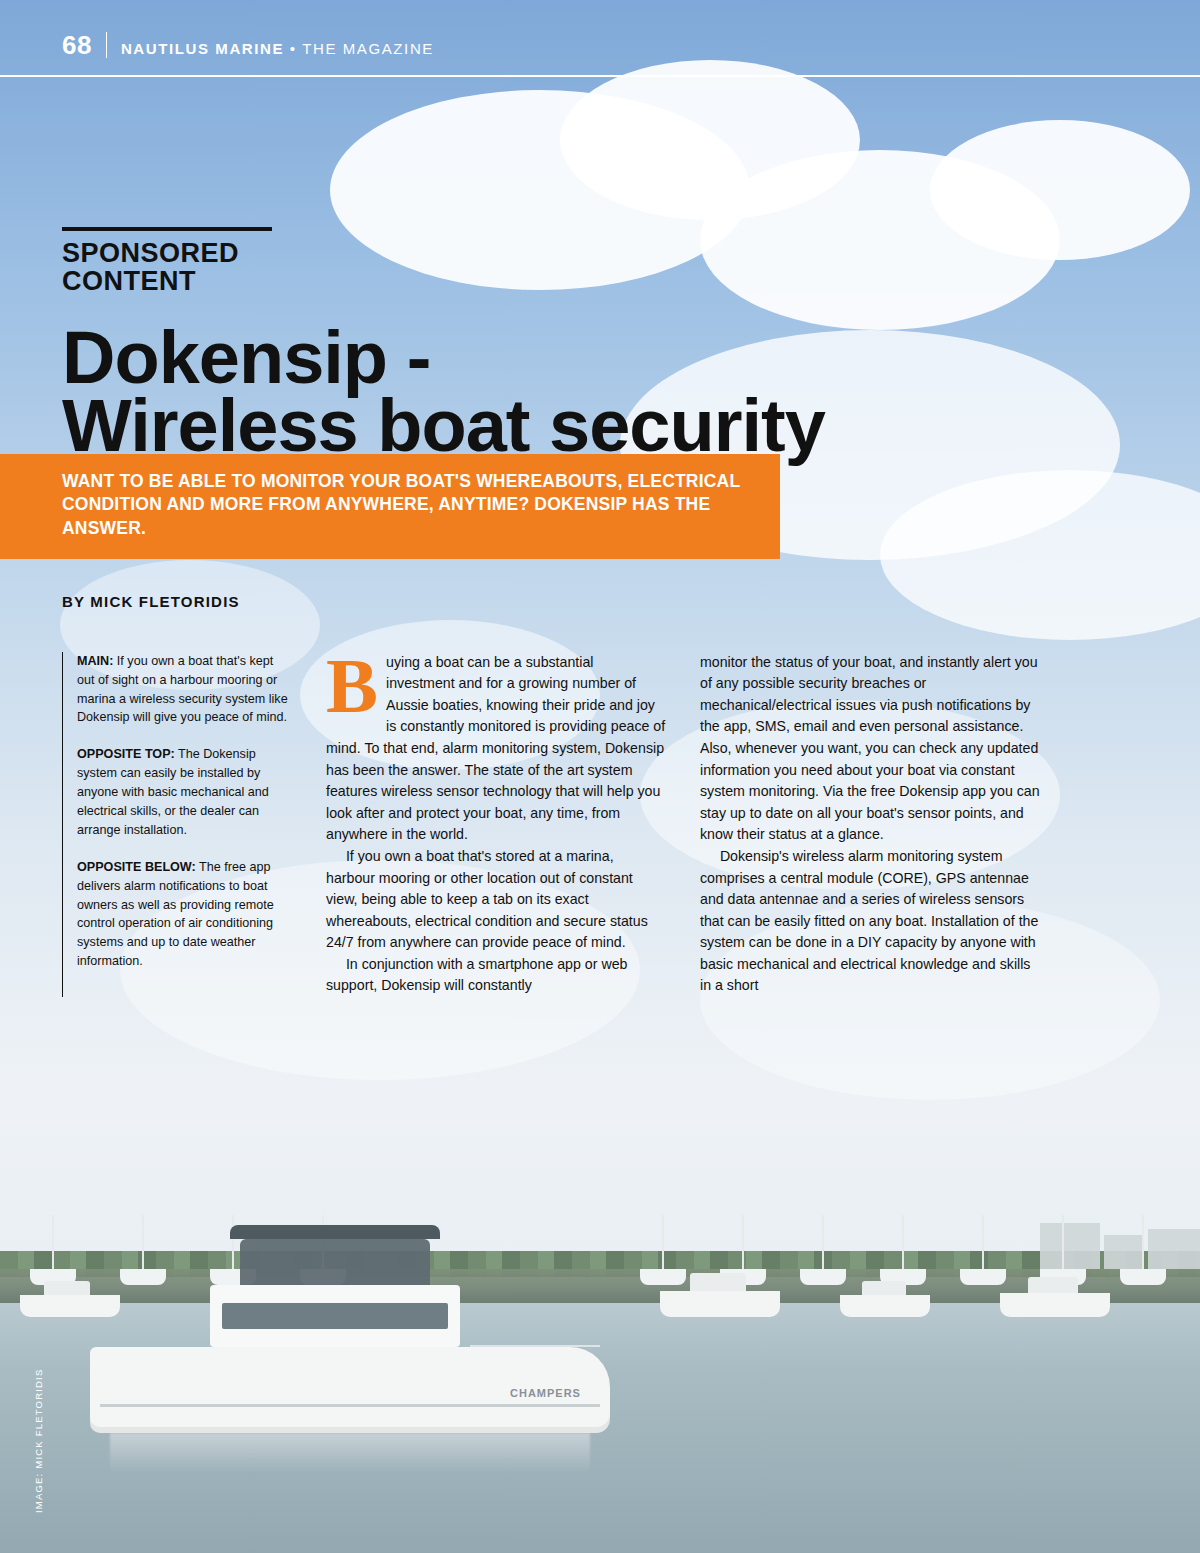68 NAUTILUS MARINE • THE MAGAZINE
Sponsored
Content
Dokensip -
Wireless boat security
Want to be able to monitor your boat's whereabouts, electrical condition and more from anywhere, anytime? Dokensip has the answer.
By Mick Fletoridis
MAIN: If you own a boat that's kept out of sight on a harbour mooring or marina a wireless security system like Dokensip will give you peace of mind.
OPPOSITE TOP: The Dokensip system can easily be installed by anyone with basic mechanical and electrical skills, or the dealer can arrange installation.
OPPOSITE BELOW: The free app delivers alarm notifications to boat owners as well as providing remote control operation of air conditioning systems and up to date weather information.
Buying a boat can be a substantial investment and for a growing number of Aussie boaties, knowing their pride and joy is constantly monitored is providing peace of mind. To that end, alarm monitoring system, Dokensip has been the answer. The state of the art system features wireless sensor technology that will help you look after and protect your boat, any time, from anywhere in the world.
If you own a boat that's stored at a marina, harbour mooring or other location out of constant view, being able to keep a tab on its exact whereabouts, electrical condition and secure status 24/7 from anywhere can provide peace of mind.
In conjunction with a smartphone app or web support, Dokensip will constantly
monitor the status of your boat, and instantly alert you of any possible security breaches or mechanical/electrical issues via push notifications by the app, SMS, email and even personal assistance. Also, whenever you want, you can check any updated information you need about your boat via constant system monitoring. Via the free Dokensip app you can stay up to date on all your boat's sensor points, and know their status at a glance.
Dokensip's wireless alarm monitoring system comprises a central module (CORE), GPS antennae and data antennae and a series of wireless sensors that can be easily fitted on any boat. Installation of the system can be done in a DIY capacity by anyone with basic mechanical and electrical knowledge and skills in a short
CHAMPERS
Image: Mick Fletoridis